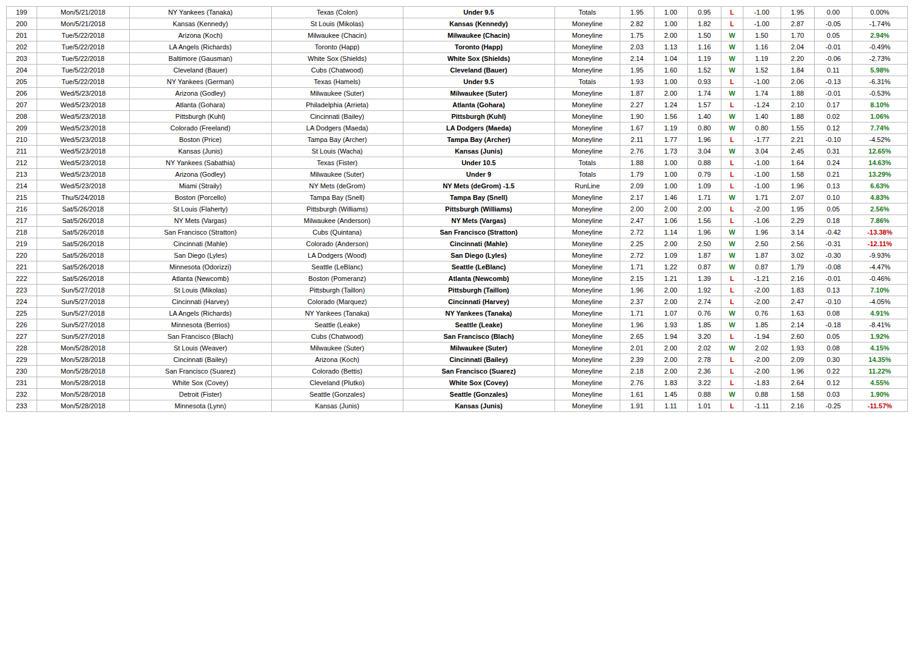| 199 | Mon/5/21/2018 | NY Yankees (Tanaka) | Texas (Colon) | Under 9.5 | Totals | 1.95 | 1.00 | 0.95 | L | -1.00 | 1.95 | 0.00 | 0.00% |
| 200 | Mon/5/21/2018 | Kansas (Kennedy) | St Louis (Mikolas) | Kansas (Kennedy) | Moneyline | 2.82 | 1.00 | 1.82 | L | -1.00 | 2.87 | -0.05 | -1.74% |
| 201 | Tue/5/22/2018 | Arizona (Koch) | Milwaukee (Chacin) | Milwaukee (Chacin) | Moneyline | 1.75 | 2.00 | 1.50 | W | 1.50 | 1.70 | 0.05 | 2.94% |
| 202 | Tue/5/22/2018 | LA Angels (Richards) | Toronto (Happ) | Toronto (Happ) | Moneyline | 2.03 | 1.13 | 1.16 | W | 1.16 | 2.04 | -0.01 | -0.49% |
| 203 | Tue/5/22/2018 | Baltimore (Gausman) | White Sox (Shields) | White Sox (Shields) | Moneyline | 2.14 | 1.04 | 1.19 | W | 1.19 | 2.20 | -0.06 | -2.73% |
| 204 | Tue/5/22/2018 | Cleveland (Bauer) | Cubs (Chatwood) | Cleveland (Bauer) | Moneyline | 1.95 | 1.60 | 1.52 | W | 1.52 | 1.84 | 0.11 | 5.98% |
| 205 | Tue/5/22/2018 | NY Yankees (German) | Texas (Hamels) | Under 9.5 | Totals | 1.93 | 1.00 | 0.93 | L | -1.00 | 2.06 | -0.13 | -6.31% |
| 206 | Wed/5/23/2018 | Arizona (Godley) | Milwaukee (Suter) | Milwaukee (Suter) | Moneyline | 1.87 | 2.00 | 1.74 | W | 1.74 | 1.88 | -0.01 | -0.53% |
| 207 | Wed/5/23/2018 | Atlanta (Gohara) | Philadelphia (Arrieta) | Atlanta (Gohara) | Moneyline | 2.27 | 1.24 | 1.57 | L | -1.24 | 2.10 | 0.17 | 8.10% |
| 208 | Wed/5/23/2018 | Pittsburgh (Kuhl) | Cincinnati (Bailey) | Pittsburgh (Kuhl) | Moneyline | 1.90 | 1.56 | 1.40 | W | 1.40 | 1.88 | 0.02 | 1.06% |
| 209 | Wed/5/23/2018 | Colorado (Freeland) | LA Dodgers (Maeda) | LA Dodgers (Maeda) | Moneyline | 1.67 | 1.19 | 0.80 | W | 0.80 | 1.55 | 0.12 | 7.74% |
| 210 | Wed/5/23/2018 | Boston (Price) | Tampa Bay (Archer) | Tampa Bay (Archer) | Moneyline | 2.11 | 1.77 | 1.96 | L | -1.77 | 2.21 | -0.10 | -4.52% |
| 211 | Wed/5/23/2018 | Kansas (Junis) | St Louis (Wacha) | Kansas (Junis) | Moneyline | 2.76 | 1.73 | 3.04 | W | 3.04 | 2.45 | 0.31 | 12.65% |
| 212 | Wed/5/23/2018 | NY Yankees (Sabathia) | Texas (Fister) | Under 10.5 | Totals | 1.88 | 1.00 | 0.88 | L | -1.00 | 1.64 | 0.24 | 14.63% |
| 213 | Wed/5/23/2018 | Arizona (Godley) | Milwaukee (Suter) | Under 9 | Totals | 1.79 | 1.00 | 0.79 | L | -1.00 | 1.58 | 0.21 | 13.29% |
| 214 | Wed/5/23/2018 | Miami (Straily) | NY Mets (deGrom) | NY Mets (deGrom) -1.5 | RunLine | 2.09 | 1.00 | 1.09 | L | -1.00 | 1.96 | 0.13 | 6.63% |
| 215 | Thu/5/24/2018 | Boston (Porcello) | Tampa Bay (Snell) | Tampa Bay (Snell) | Moneyline | 2.17 | 1.46 | 1.71 | W | 1.71 | 2.07 | 0.10 | 4.83% |
| 216 | Sat/5/26/2018 | St Louis (Flaherty) | Pittsburgh (Williams) | Pittsburgh (Williams) | Moneyline | 2.00 | 2.00 | 2.00 | L | -2.00 | 1.95 | 0.05 | 2.56% |
| 217 | Sat/5/26/2018 | NY Mets (Vargas) | Milwaukee (Anderson) | NY Mets (Vargas) | Moneyline | 2.47 | 1.06 | 1.56 | L | -1.06 | 2.29 | 0.18 | 7.86% |
| 218 | Sat/5/26/2018 | San Francisco (Stratton) | Cubs (Quintana) | San Francisco (Stratton) | Moneyline | 2.72 | 1.14 | 1.96 | W | 1.96 | 3.14 | -0.42 | -13.38% |
| 219 | Sat/5/26/2018 | Cincinnati (Mahle) | Colorado (Anderson) | Cincinnati (Mahle) | Moneyline | 2.25 | 2.00 | 2.50 | W | 2.50 | 2.56 | -0.31 | -12.11% |
| 220 | Sat/5/26/2018 | San Diego (Lyles) | LA Dodgers (Wood) | San Diego (Lyles) | Moneyline | 2.72 | 1.09 | 1.87 | W | 1.87 | 3.02 | -0.30 | -9.93% |
| 221 | Sat/5/26/2018 | Minnesota (Odorizzi) | Seattle (LeBlanc) | Seattle (LeBlanc) | Moneyline | 1.71 | 1.22 | 0.87 | W | 0.87 | 1.79 | -0.08 | -4.47% |
| 222 | Sat/5/26/2018 | Atlanta (Newcomb) | Boston (Pomeranz) | Atlanta (Newcomb) | Moneyline | 2.15 | 1.21 | 1.39 | L | -1.21 | 2.16 | -0.01 | -0.46% |
| 223 | Sun/5/27/2018 | St Louis (Mikolas) | Pittsburgh (Taillon) | Pittsburgh (Taillon) | Moneyline | 1.96 | 2.00 | 1.92 | L | -2.00 | 1.83 | 0.13 | 7.10% |
| 224 | Sun/5/27/2018 | Cincinnati (Harvey) | Colorado (Marquez) | Cincinnati (Harvey) | Moneyline | 2.37 | 2.00 | 2.74 | L | -2.00 | 2.47 | -0.10 | -4.05% |
| 225 | Sun/5/27/2018 | LA Angels (Richards) | NY Yankees (Tanaka) | NY Yankees (Tanaka) | Moneyline | 1.71 | 1.07 | 0.76 | W | 0.76 | 1.63 | 0.08 | 4.91% |
| 226 | Sun/5/27/2018 | Minnesota (Berrios) | Seattle (Leake) | Seattle (Leake) | Moneyline | 1.96 | 1.93 | 1.85 | W | 1.85 | 2.14 | -0.18 | -8.41% |
| 227 | Sun/5/27/2018 | San Francisco (Blach) | Cubs (Chatwood) | San Francisco (Blach) | Moneyline | 2.65 | 1.94 | 3.20 | L | -1.94 | 2.60 | 0.05 | 1.92% |
| 228 | Mon/5/28/2018 | St Louis (Weaver) | Milwaukee (Suter) | Milwaukee (Suter) | Moneyline | 2.01 | 2.00 | 2.02 | W | 2.02 | 1.93 | 0.08 | 4.15% |
| 229 | Mon/5/28/2018 | Cincinnati (Bailey) | Arizona (Koch) | Cincinnati (Bailey) | Moneyline | 2.39 | 2.00 | 2.78 | L | -2.00 | 2.09 | 0.30 | 14.35% |
| 230 | Mon/5/28/2018 | San Francisco (Suarez) | Colorado (Bettis) | San Francisco (Suarez) | Moneyline | 2.18 | 2.00 | 2.36 | L | -2.00 | 1.96 | 0.22 | 11.22% |
| 231 | Mon/5/28/2018 | White Sox (Covey) | Cleveland (Plutko) | White Sox (Covey) | Moneyline | 2.76 | 1.83 | 3.22 | L | -1.83 | 2.64 | 0.12 | 4.55% |
| 232 | Mon/5/28/2018 | Detroit (Fister) | Seattle (Gonzales) | Seattle (Gonzales) | Moneyline | 1.61 | 1.45 | 0.88 | W | 0.88 | 1.58 | 0.03 | 1.90% |
| 233 | Mon/5/28/2018 | Minnesota (Lynn) | Kansas (Junis) | Kansas (Junis) | Moneyline | 1.91 | 1.11 | 1.01 | L | -1.11 | 2.16 | -0.25 | -11.57% |